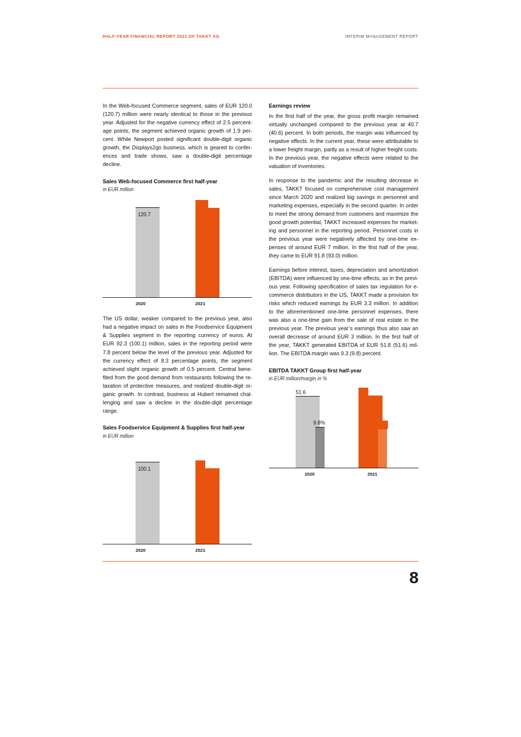Half-Year Financial Report 2021 of TAKKT AG
Interim Management Report
In the Web-focused Commerce segment, sales of EUR 120.0 (120.7) million were nearly identical to those in the previous year. Adjusted for the negative currency effect of 2.5 percentage points, the segment achieved organic growth of 1.9 percent. While Newport posted significant double-digit organic growth, the Displays2go business, which is geared to conferences and trade shows, saw a double-digit percentage decline.
Sales Web-focused Commerce first half-year
in EUR million
120.7
120.0
2020 2021
The US dollar, weaker compared to the previous year, also had a negative impact on sales in the Foodservice Equipment & Supplies segment in the reporting currency of euros. At EUR 92.3 (100.1) million, sales in the reporting period were 7.8 percent below the level of the previous year. Adjusted for the currency effect of 8.3 percentage points, the segment achieved slight organic growth of 0.5 percent. Central benefited from the good demand from restaurants following the relaxation of protective measures, and realized double-digit organic growth. In contrast, business at Hubert remained challenging and saw a decline in the double-digit percentage range.
Sales Foodservice Equipment & Supplies first half-year
in EUR million
100.1
92.3
2020 2021
Earnings review
In the first half of the year, the gross profit margin remained virtually unchanged compared to the previous year at 40.7 (40.6) percent. In both periods, the margin was influenced by negative effects. In the current year, these were attributable to a lower freight margin, partly as a result of higher freight costs. In the previous year, the negative effects were related to the valuation of inventories.
In response to the pandemic and the resulting decrease in sales, TAKKT focused on comprehensive cost management since March 2020 and realized big savings in personnel and marketing expenses, especially in the second quarter. In order to meet the strong demand from customers and maximize the good growth potential, TAKKT increased expenses for marketing and personnel in the reporting period. Personnel costs in the previous year were negatively affected by one-time expenses of around EUR 7 million. In the first half of the year, they came to EUR 91.8 (93.0) million.
Earnings before interest, taxes, depreciation and amortization (EBITDA) were influenced by one-time effects, as in the previous year. Following specification of sales tax regulation for e-commerce distributors in the US, TAKKT made a provision for risks which reduced earnings by EUR 3.3 million. In addition to the aforementioned one-time personnel expenses, there was also a one-time gain from the sale of real estate in the previous year. The previous year’s earnings thus also saw an overall decrease of around EUR 3 million. In the first half of the year, TAKKT generated EBITDA of EUR 51.8 (51.6) million. The EBITDA margin was 9.3 (9.8) percent.
EBITDA TAKKT Group first half-year
in EUR million/margin in %
51.6
9.8%
51.8
9.3%
2020 2021
8